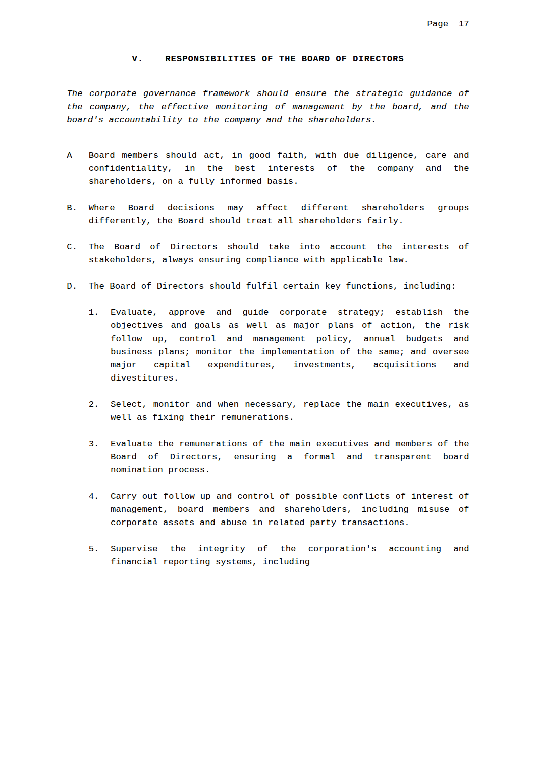Page 17
V. RESPONSIBILITIES OF THE BOARD OF DIRECTORS
The corporate governance framework should ensure the strategic guidance of the company, the effective monitoring of management by the board, and the board's accountability to the company and the shareholders.
ABoard members should act, in good faith, with due diligence, care and confidentiality, in the best interests of the company and the shareholders, on a fully informed basis.
B. Where Board decisions may affect different shareholders groups differently, the Board should treat all shareholders fairly.
C. The Board of Directors should take into account the interests of stakeholders, always ensuring compliance with applicable law.
D. The Board of Directors should fulfil certain key functions, including:
1. Evaluate, approve and guide corporate strategy; establish the objectives and goals as well as major plans of action, the risk follow up, control and management policy, annual budgets and business plans; monitor the implementation of the same; and oversee major capital expenditures, investments, acquisitions and divestitures.
2. Select, monitor and when necessary, replace the main executives, as well as fixing their remunerations.
3. Evaluate the remunerations of the main executives and members of the Board of Directors, ensuring a formal and transparent board nomination process.
4. Carry out follow up and control of possible conflicts of interest of management, board members and shareholders, including misuse of corporate assets and abuse in related party transactions.
5. Supervise the integrity of the corporation's accounting and financial reporting systems, including